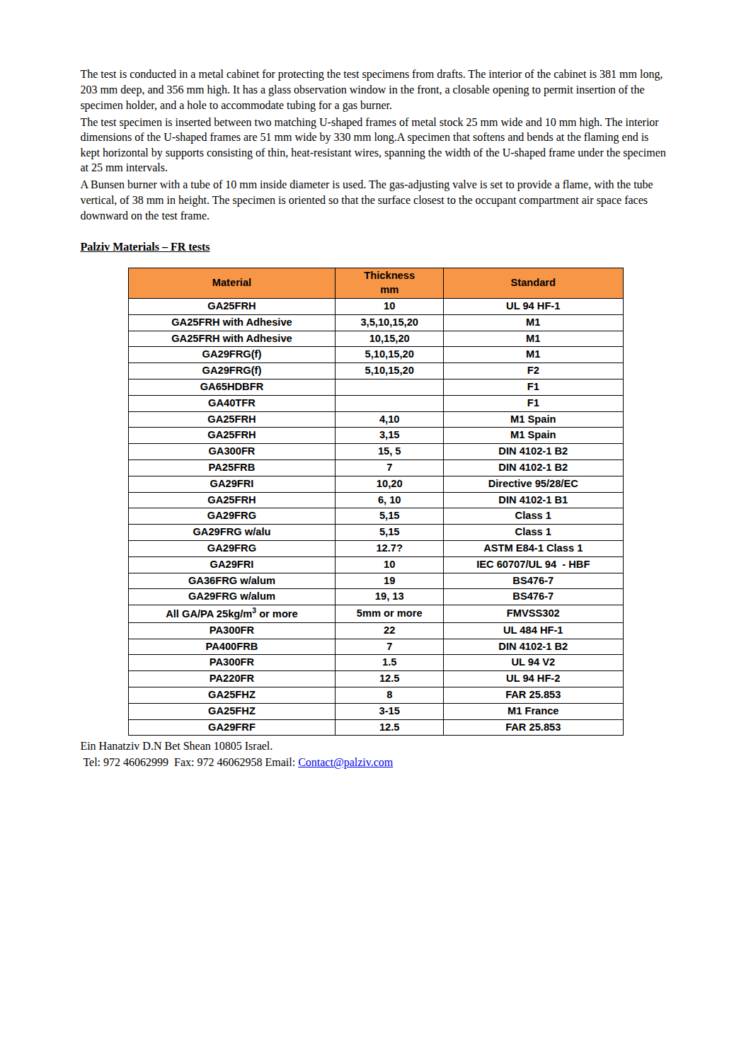The test is conducted in a metal cabinet for protecting the test specimens from drafts. The interior of the cabinet is 381 mm long, 203 mm deep, and 356 mm high. It has a glass observation window in the front, a closable opening to permit insertion of the specimen holder, and a hole to accommodate tubing for a gas burner.
The test specimen is inserted between two matching U-shaped frames of metal stock 25 mm wide and 10 mm high. The interior dimensions of the U-shaped frames are 51 mm wide by 330 mm long.A specimen that softens and bends at the flaming end is kept horizontal by supports consisting of thin, heat-resistant wires, spanning the width of the U-shaped frame under the specimen at 25 mm intervals.
A Bunsen burner with a tube of 10 mm inside diameter is used. The gas-adjusting valve is set to provide a flame, with the tube vertical, of 38 mm in height. The specimen is oriented so that the surface closest to the occupant compartment air space faces downward on the test frame.
Palziv Materials – FR tests
| Material | Thickness mm | Standard |
| --- | --- | --- |
| GA25FRH | 10 | UL 94 HF-1 |
| GA25FRH with Adhesive | 3,5,10,15,20 | M1 |
| GA25FRH with Adhesive | 10,15,20 | M1 |
| GA29FRG(f) | 5,10,15,20 | M1 |
| GA29FRG(f) | 5,10,15,20 | F2 |
| GA65HDBFR | | F1 |
| GA40TFR | | F1 |
| GA25FRH | 4,10 | M1 Spain |
| GA25FRH | 3,15 | M1 Spain |
| GA300FR | 15, 5 | DIN 4102-1 B2 |
| PA25FRB | 7 | DIN 4102-1 B2 |
| GA29FRI | 10,20 | Directive 95/28/EC |
| GA25FRH | 6, 10 | DIN 4102-1 B1 |
| GA29FRG | 5,15 | Class 1 |
| GA29FRG w/alu | 5,15 | Class 1 |
| GA29FRG | 12.7? | ASTM E84-1 Class 1 |
| GA29FRI | 10 | IEC 60707/UL 94 - HBF |
| GA36FRG w/alum | 19 | BS476-7 |
| GA29FRG w/alum | 19, 13 | BS476-7 |
| All GA/PA 25kg/m 3 or more | 5mm or more | FMVSS302 |
| PA300FR | 22 | UL 484 HF-1 |
| PA400FRB | 7 | DIN 4102-1 B2 |
| PA300FR | 1.5 | UL 94 V2 |
| PA220FR | 12.5 | UL 94 HF-2 |
| GA25FHZ | 8 | FAR 25.853 |
| GA25FHZ | 3-15 | M1 France |
| GA29FRF | 12.5 | FAR 25.853 |
Ein Hanatziv D.N Bet Shean 10805 Israel.
Tel: 972 46062999 Fax: 972 46062958 Email: Contact@palziv.com